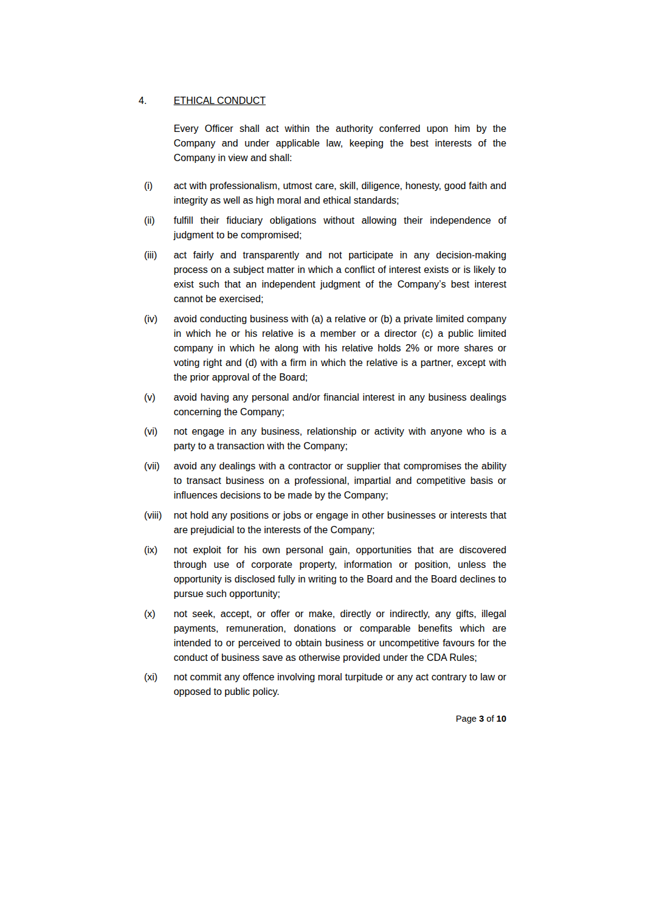4. ETHICAL CONDUCT
Every Officer shall act within the authority conferred upon him by the Company and under applicable law, keeping the best interests of the Company in view and shall:
(i) act with professionalism, utmost care, skill, diligence, honesty, good faith and integrity as well as high moral and ethical standards;
(ii) fulfill their fiduciary obligations without allowing their independence of judgment to be compromised;
(iii) act fairly and transparently and not participate in any decision-making process on a subject matter in which a conflict of interest exists or is likely to exist such that an independent judgment of the Company’s best interest cannot be exercised;
(iv) avoid conducting business with (a) a relative or (b) a private limited company in which he or his relative is a member or a director (c) a public limited company in which he along with his relative holds 2% or more shares or voting right and (d) with a firm in which the relative is a partner, except with the prior approval of the Board;
(v) avoid having any personal and/or financial interest in any business dealings concerning the Company;
(vi) not engage in any business, relationship or activity with anyone who is a party to a transaction with the Company;
(vii) avoid any dealings with a contractor or supplier that compromises the ability to transact business on a professional, impartial and competitive basis or influences decisions to be made by the Company;
(viii) not hold any positions or jobs or engage in other businesses or interests that are prejudicial to the interests of the Company;
(ix) not exploit for his own personal gain, opportunities that are discovered through use of corporate property, information or position, unless the opportunity is disclosed fully in writing to the Board and the Board declines to pursue such opportunity;
(x) not seek, accept, or offer or make, directly or indirectly, any gifts, illegal payments, remuneration, donations or comparable benefits which are intended to or perceived to obtain business or uncompetitive favours for the conduct of business save as otherwise provided under the CDA Rules;
(xi) not commit any offence involving moral turpitude or any act contrary to law or opposed to public policy.
Page 3 of 10